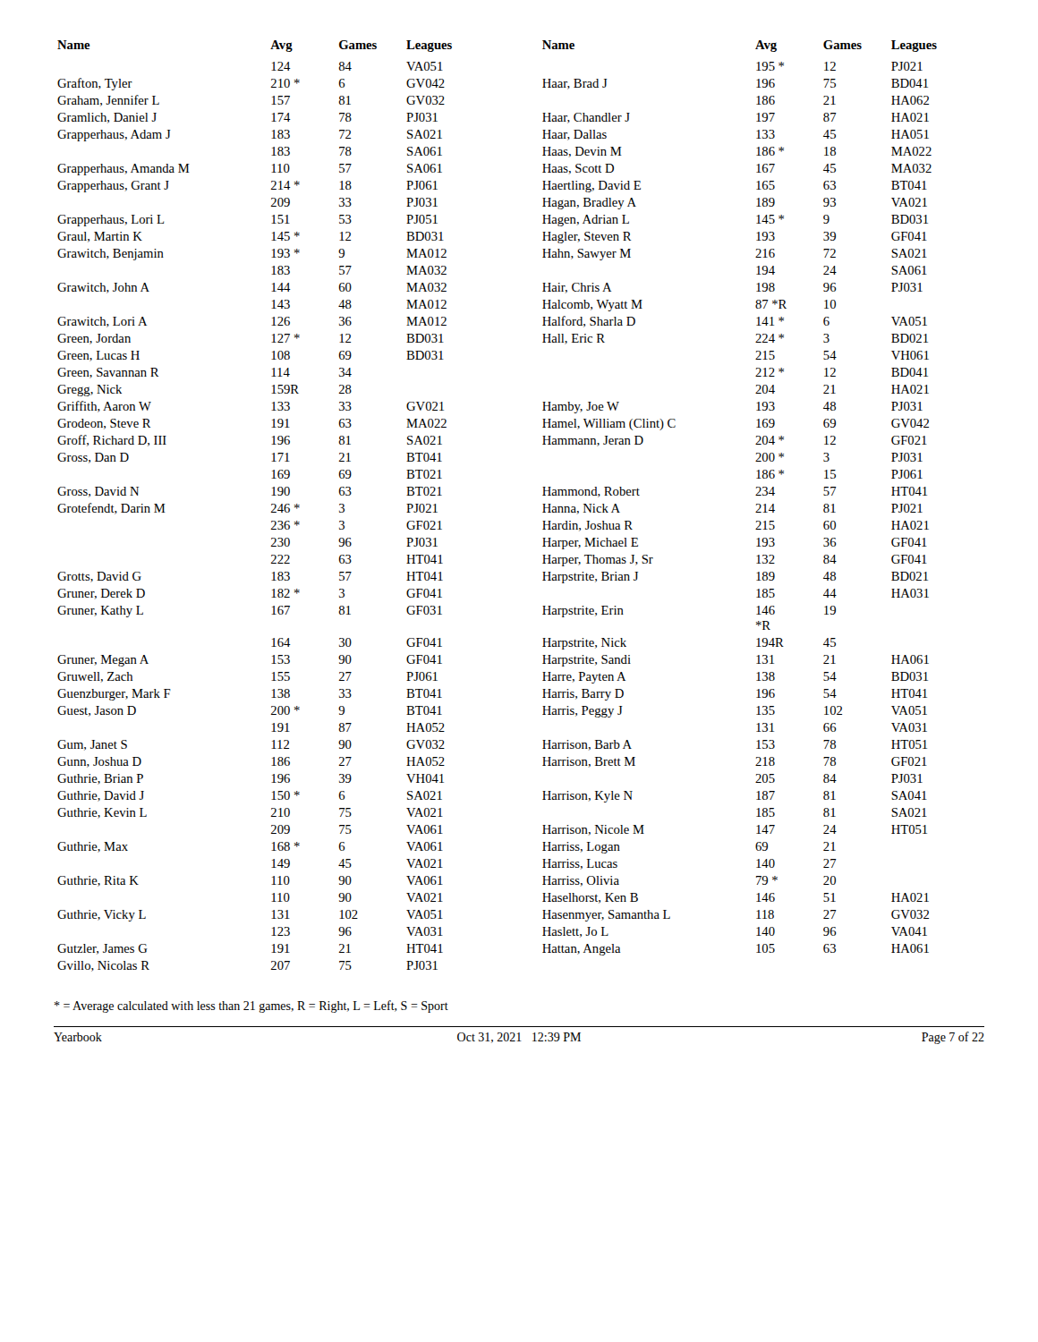| Name | Avg | Games | Leagues | | Name | Avg | Games | Leagues |
| --- | --- | --- | --- | --- | --- | --- | --- | --- |
| | 124 | 84 | VA051 | | | 195 * | 12 | PJ021 |
| Grafton, Tyler | 210 * | 6 | GV042 | | Haar, Brad J | 196 | 75 | BD041 |
| Graham, Jennifer L | 157 | 81 | GV032 | | | 186 | 21 | HA062 |
| Gramlich, Daniel J | 174 | 78 | PJ031 | | Haar, Chandler J | 197 | 87 | HA021 |
| Grapperhaus, Adam J | 183 | 72 | SA021 | | Haar, Dallas | 133 | 45 | HA051 |
| | 183 | 78 | SA061 | | Haas, Devin M | 186 * | 18 | MA022 |
| Grapperhaus, Amanda M | 110 | 57 | SA061 | | Haas, Scott D | 167 | 45 | MA032 |
| Grapperhaus, Grant J | 214 * | 18 | PJ061 | | Haertling, David E | 165 | 63 | BT041 |
| | 209 | 33 | PJ031 | | Hagan, Bradley A | 189 | 93 | VA021 |
| Grapperhaus, Lori L | 151 | 53 | PJ051 | | Hagen, Adrian L | 145 * | 9 | BD031 |
| Graul, Martin K | 145 * | 12 | BD031 | | Hagler, Steven R | 193 | 39 | GF041 |
| Grawitch, Benjamin | 193 * | 9 | MA012 | | Hahn, Sawyer M | 216 | 72 | SA021 |
| | 183 | 57 | MA032 | | | 194 | 24 | SA061 |
| Grawitch, John A | 144 | 60 | MA032 | | Hair, Chris A | 198 | 96 | PJ031 |
| | 143 | 48 | MA012 | | Halcomb, Wyatt M | 87 *R | 10 | |
| Grawitch, Lori A | 126 | 36 | MA012 | | Halford, Sharla D | 141 * | 6 | VA051 |
| Green, Jordan | 127 * | 12 | BD031 | | Hall, Eric R | 224 * | 3 | BD021 |
| Green, Lucas H | 108 | 69 | BD031 | | | 215 | 54 | VH061 |
| Green, Savannan R | 114 | 34 | | | | 212 * | 12 | BD041 |
| Gregg, Nick | 159R | 28 | | | | 204 | 21 | HA021 |
| Griffith, Aaron W | 133 | 33 | GV021 | | Hamby, Joe W | 193 | 48 | PJ031 |
| Grodeon, Steve R | 191 | 63 | MA022 | | Hamel, William (Clint) C | 169 | 69 | GV042 |
| Groff, Richard D, III | 196 | 81 | SA021 | | Hammann, Jeran D | 204 * | 12 | GF021 |
| Gross, Dan D | 171 | 21 | BT041 | | | 200 * | 3 | PJ031 |
| | 169 | 69 | BT021 | | | 186 * | 15 | PJ061 |
| Gross, David N | 190 | 63 | BT021 | | Hammond, Robert | 234 | 57 | HT041 |
| Grotefendt, Darin M | 246 * | 3 | PJ021 | | Hanna, Nick A | 214 | 81 | PJ021 |
| | 236 * | 3 | GF021 | | Hardin, Joshua R | 215 | 60 | HA021 |
| | 230 | 96 | PJ031 | | Harper, Michael E | 193 | 36 | GF041 |
| | 222 | 63 | HT041 | | Harper, Thomas J, Sr | 132 | 84 | GF041 |
| Grotts, David G | 183 | 57 | HT041 | | Harpstrite, Brian J | 189 | 48 | BD021 |
| Gruner, Derek D | 182 * | 3 | GF041 | | | 185 | 44 | HA031 |
| Gruner, Kathy L | 167 | 81 | GF031 | | Harpstrite, Erin | 146 *R | 19 | |
| | 164 | 30 | GF041 | | Harpstrite, Nick | 194R | 45 | |
| Gruner, Megan A | 153 | 90 | GF041 | | Harpstrite, Sandi | 131 | 21 | HA061 |
| Gruwell, Zach | 155 | 27 | PJ061 | | Harre, Payten A | 138 | 54 | BD031 |
| Guenzburger, Mark F | 138 | 33 | BT041 | | Harris, Barry D | 196 | 54 | HT041 |
| Guest, Jason D | 200 * | 9 | BT041 | | Harris, Peggy J | 135 | 102 | VA051 |
| | 191 | 87 | HA052 | | | 131 | 66 | VA031 |
| Gum, Janet S | 112 | 90 | GV032 | | Harrison, Barb A | 153 | 78 | HT051 |
| Gunn, Joshua D | 186 | 27 | HA052 | | Harrison, Brett M | 218 | 78 | GF021 |
| Guthrie, Brian P | 196 | 39 | VH041 | | | 205 | 84 | PJ031 |
| Guthrie, David J | 150 * | 6 | SA021 | | Harrison, Kyle N | 187 | 81 | SA041 |
| Guthrie, Kevin L | 210 | 75 | VA021 | | | 185 | 81 | SA021 |
| | 209 | 75 | VA061 | | Harrison, Nicole M | 147 | 24 | HT051 |
| Guthrie, Max | 168 * | 6 | VA061 | | Harriss, Logan | 69 | 21 | |
| | 149 | 45 | VA021 | | Harriss, Lucas | 140 | 27 | |
| Guthrie, Rita K | 110 | 90 | VA061 | | Harriss, Olivia | 79 * | 20 | |
| | 110 | 90 | VA021 | | Haselhorst, Ken B | 146 | 51 | HA021 |
| Guthrie, Vicky L | 131 | 102 | VA051 | | Hasenmyer, Samantha L | 118 | 27 | GV032 |
| | 123 | 96 | VA031 | | Haslett, Jo L | 140 | 96 | VA041 |
| Gutzler, James G | 191 | 21 | HT041 | | Hattan, Angela | 105 | 63 | HA061 |
| Gvillo, Nicolas R | 207 | 75 | PJ031 | | | | | |
* = Average calculated with less than 21 games, R = Right, L = Left, S = Sport
Yearbook
Oct 31, 2021 12:39 PM
Page 7 of 22